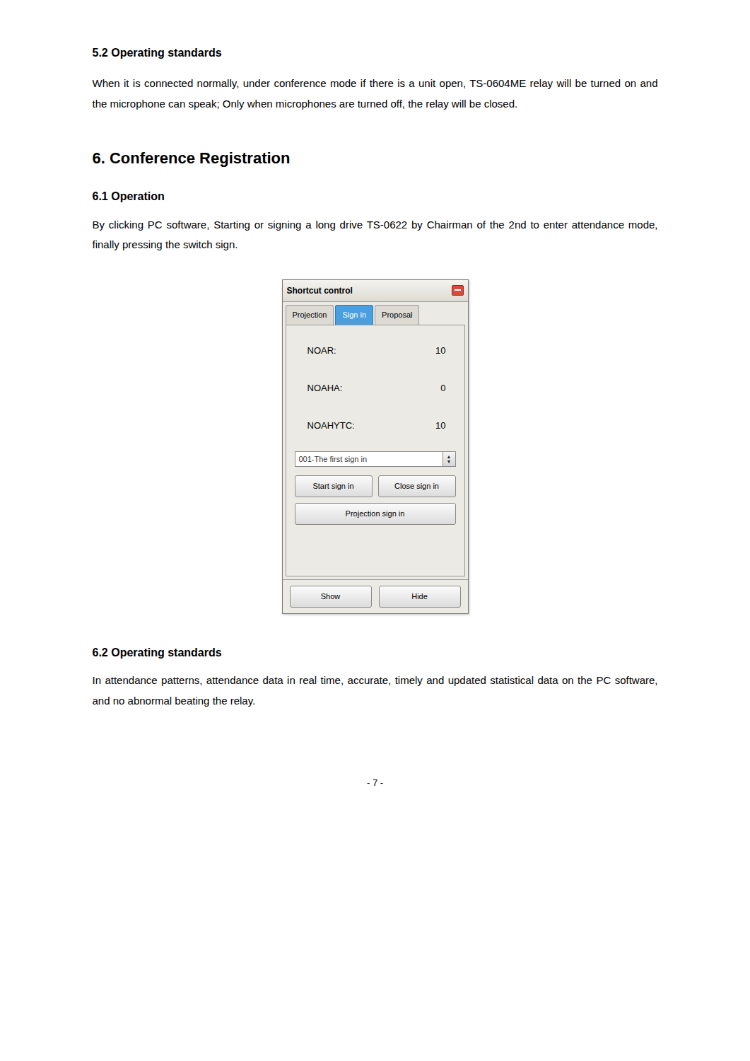5.2 Operating standards
When it is connected normally, under conference mode if there is a unit open, TS-0604ME relay will be turned on and the microphone can speak; Only when microphones are turned off, the relay will be closed.
6. Conference Registration
6.1 Operation
By clicking PC software, Starting or signing a long drive TS-0622 by Chairman of the 2nd to enter attendance mode, finally pressing the switch sign.
Shortcut control
Projection
Sign in
Proposal
NOAR: 10
NOAHA: 0
NOAHYTC: 10
001-The first sign in
▲▼
Start sign in
Close sign in
Projection sign in
Show
Hide
6.2 Operating standards
In attendance patterns, attendance data in real time, accurate, timely and updated statistical data on the PC software, and no abnormal beating the relay.
- 7 -